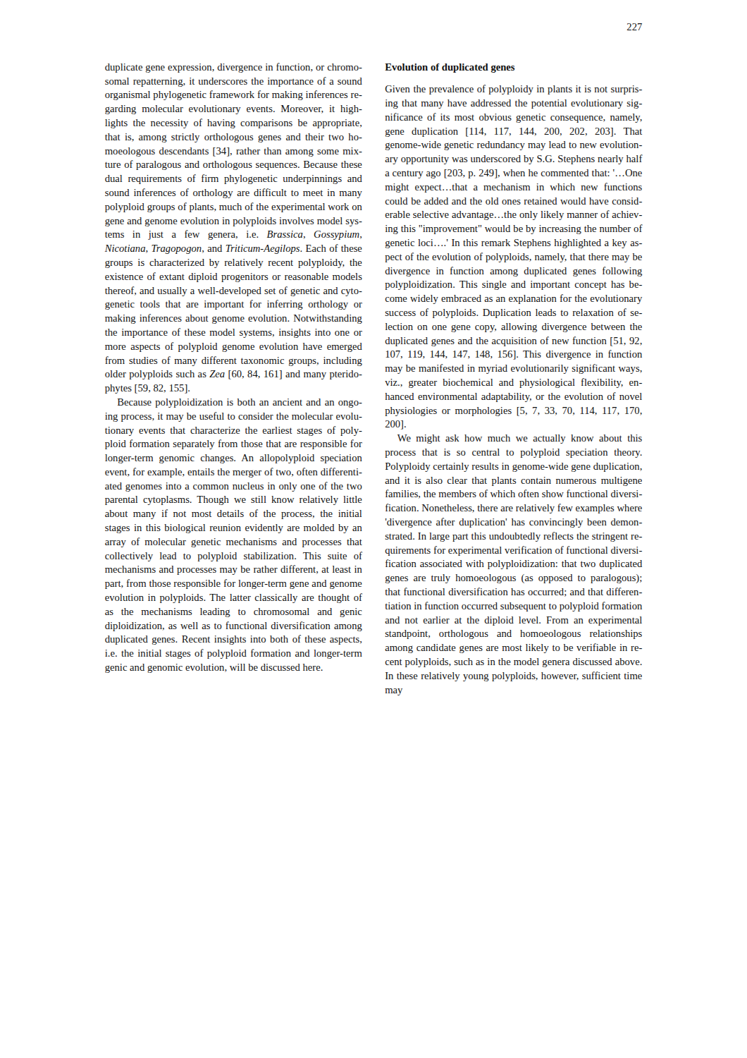227
duplicate gene expression, divergence in function, or chromosomal repatterning, it underscores the importance of a sound organismal phylogenetic framework for making inferences regarding molecular evolutionary events. Moreover, it highlights the necessity of having comparisons be appropriate, that is, among strictly orthologous genes and their two homoeologous descendants [34], rather than among some mixture of paralogous and orthologous sequences. Because these dual requirements of firm phylogenetic underpinnings and sound inferences of orthology are difficult to meet in many polyploid groups of plants, much of the experimental work on gene and genome evolution in polyploids involves model systems in just a few genera, i.e. Brassica, Gossypium, Nicotiana, Tragopogon, and Triticum-Aegilops. Each of these groups is characterized by relatively recent polyploidy, the existence of extant diploid progenitors or reasonable models thereof, and usually a well-developed set of genetic and cytogenetic tools that are important for inferring orthology or making inferences about genome evolution. Notwithstanding the importance of these model systems, insights into one or more aspects of polyploid genome evolution have emerged from studies of many different taxonomic groups, including older polyploids such as Zea [60, 84, 161] and many pteridophytes [59, 82, 155].
Because polyploidization is both an ancient and an ongoing process, it may be useful to consider the molecular evolutionary events that characterize the earliest stages of polyploid formation separately from those that are responsible for longer-term genomic changes. An allopolyploid speciation event, for example, entails the merger of two, often differentiated genomes into a common nucleus in only one of the two parental cytoplasms. Though we still know relatively little about many if not most details of the process, the initial stages in this biological reunion evidently are molded by an array of molecular genetic mechanisms and processes that collectively lead to polyploid stabilization. This suite of mechanisms and processes may be rather different, at least in part, from those responsible for longer-term gene and genome evolution in polyploids. The latter classically are thought of as the mechanisms leading to chromosomal and genic diploidization, as well as to functional diversification among duplicated genes. Recent insights into both of these aspects, i.e. the initial stages of polyploid formation and longer-term genic and genomic evolution, will be discussed here.
Evolution of duplicated genes
Given the prevalence of polyploidy in plants it is not surprising that many have addressed the potential evolutionary significance of its most obvious genetic consequence, namely, gene duplication [114, 117, 144, 200, 202, 203]. That genome-wide genetic redundancy may lead to new evolutionary opportunity was underscored by S.G. Stephens nearly half a century ago [203, p. 249], when he commented that: '…One might expect…that a mechanism in which new functions could be added and the old ones retained would have considerable selective advantage…the only likely manner of achieving this "improvement" would be by increasing the number of genetic loci….' In this remark Stephens highlighted a key aspect of the evolution of polyploids, namely, that there may be divergence in function among duplicated genes following polyploidization. This single and important concept has become widely embraced as an explanation for the evolutionary success of polyploids. Duplication leads to relaxation of selection on one gene copy, allowing divergence between the duplicated genes and the acquisition of new function [51, 92, 107, 119, 144, 147, 148, 156]. This divergence in function may be manifested in myriad evolutionarily significant ways, viz., greater biochemical and physiological flexibility, enhanced environmental adaptability, or the evolution of novel physiologies or morphologies [5, 7, 33, 70, 114, 117, 170, 200].
We might ask how much we actually know about this process that is so central to polyploid speciation theory. Polyploidy certainly results in genome-wide gene duplication, and it is also clear that plants contain numerous multigene families, the members of which often show functional diversification. Nonetheless, there are relatively few examples where 'divergence after duplication' has convincingly been demonstrated. In large part this undoubtedly reflects the stringent requirements for experimental verification of functional diversification associated with polyploidization: that two duplicated genes are truly homoeologous (as opposed to paralogous); that functional diversification has occurred; and that differentiation in function occurred subsequent to polyploid formation and not earlier at the diploid level. From an experimental standpoint, orthologous and homoeologous relationships among candidate genes are most likely to be verifiable in recent polyploids, such as in the model genera discussed above. In these relatively young polyploids, however, sufficient time may